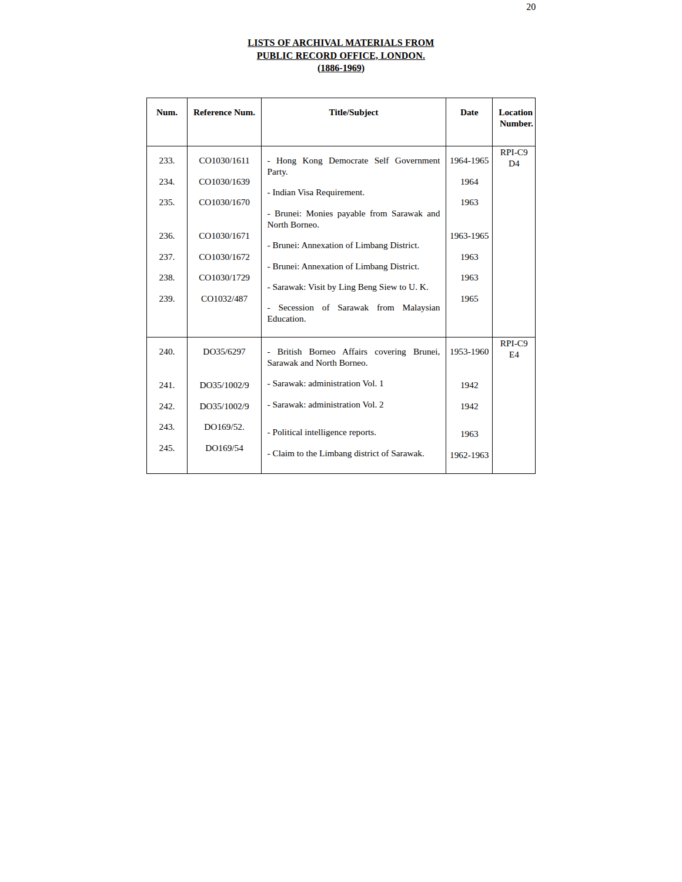20
LISTS OF ARCHIVAL MATERIALS FROM PUBLIC RECORD OFFICE, LONDON.
(1886-1969)
| Num. | Reference Num. | Title/Subject | Date | Location Number. |
| --- | --- | --- | --- | --- |
| 233. 234. 235. 236. 237. 238. 239. | CO1030/1611 CO1030/1639 CO1030/1670 CO1030/1671 CO1030/1672 CO1030/1729 CO1032/487 | - Hong Kong Democrate Self Government Party. - Indian Visa Requirement. - Brunei: Monies payable from Sarawak and North Borneo. - Brunei: Annexation of Limbang District. - Brunei: Annexation of Limbang District. - Sarawak: Visit by Ling Beng Siew to U. K. - Secession of Sarawak from Malaysian Education. | 1964-1965 1964 1963 1963-1965 1963 1963 1965 | RPI-C9 D4 |
| 240. 241. 242. 243. 245. | DO35/6297 DO35/1002/9 DO35/1002/9 DO169/52. DO169/54 | - British Borneo Affairs covering Brunei, Sarawak and North Borneo. - Sarawak: administration Vol. 1 - Sarawak: administration Vol. 2 - Political intelligence reports. - Claim to the Limbang district of Sarawak. | 1953-1960 1942 1942 1963 1962-1963 | RPI-C9 E4 |